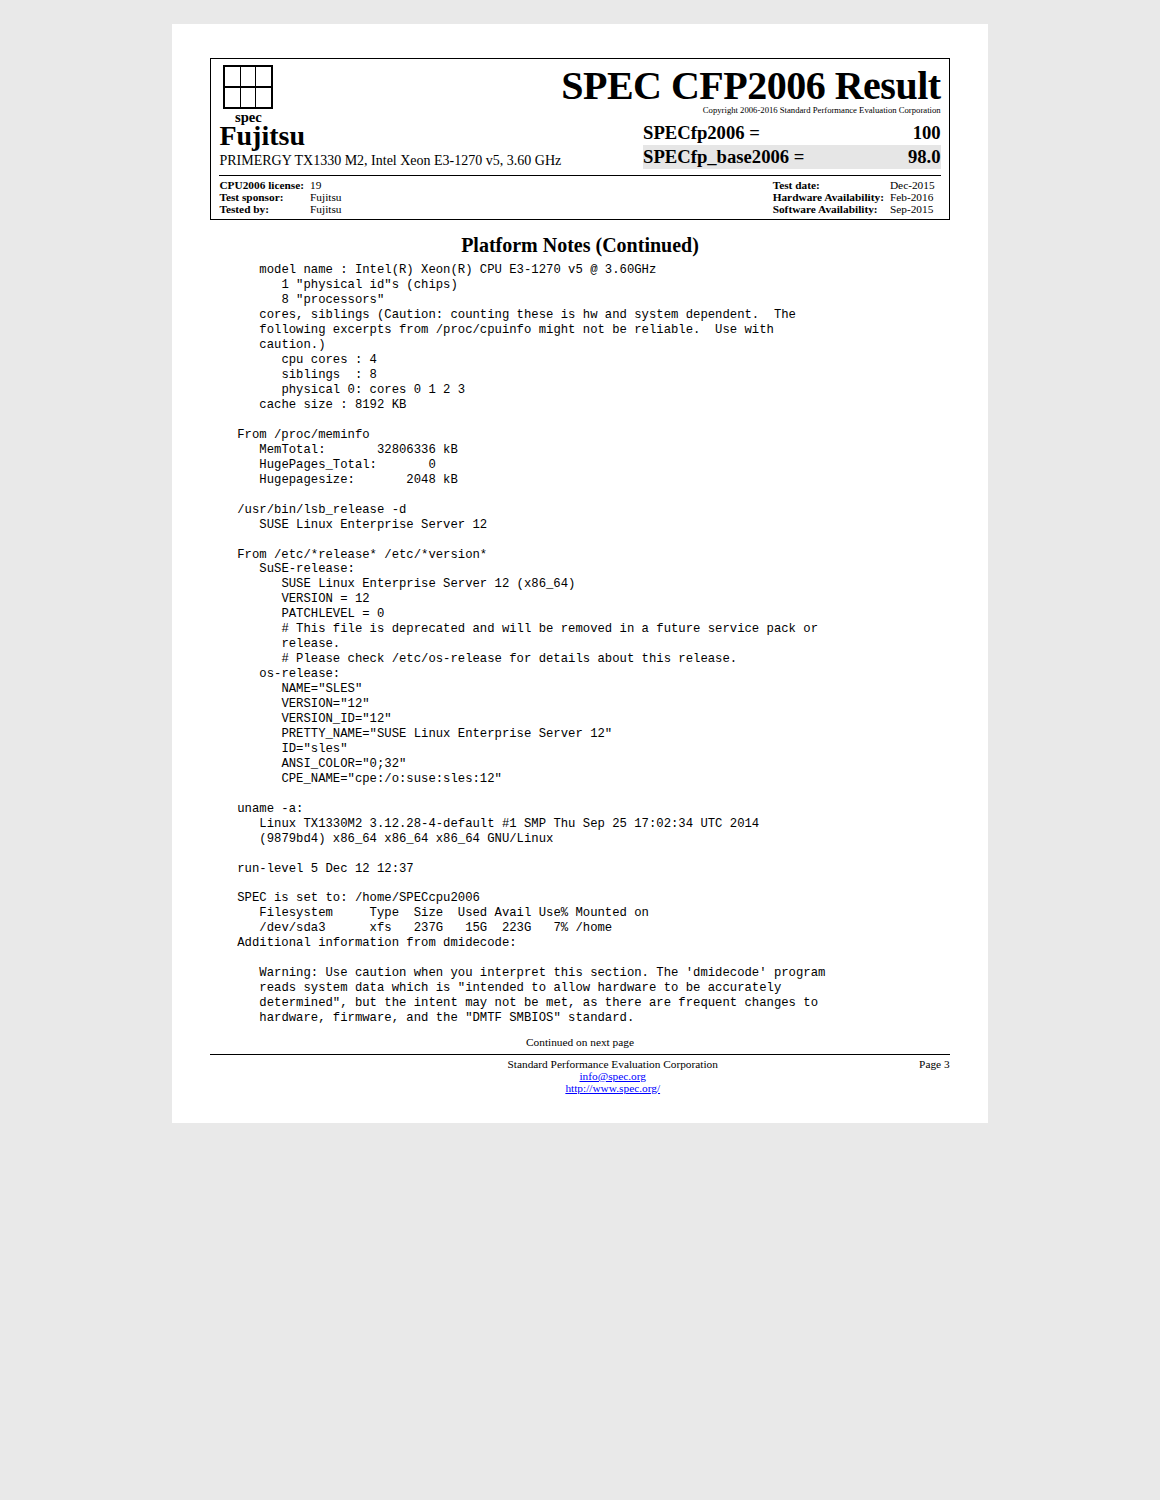spec
SPEC CFP2006 Result
Copyright 2006-2016 Standard Performance Evaluation Corporation
Fujitsu
PRIMERGY TX1330 M2, Intel Xeon E3-1270 v5, 3.60 GHz
| SPECfp2006 = | 100 |
| SPECfp_base2006 = | 98.0 |
| CPU2006 license: | 19 |
| Test sponsor: | Fujitsu |
| Tested by: | Fujitsu |
| Test date: | Dec-2015 |
| Hardware Availability: | Feb-2016 |
| Software Availability: | Sep-2015 |
Platform Notes (Continued)
   model name : Intel(R) Xeon(R) CPU E3-1270 v5 @ 3.60GHz
      1 "physical id"s (chips)
      8 "processors"
   cores, siblings (Caution: counting these is hw and system dependent.  The
   following excerpts from /proc/cpuinfo might not be reliable.  Use with
   caution.)
      cpu cores : 4
      siblings  : 8
      physical 0: cores 0 1 2 3
   cache size : 8192 KB

From /proc/meminfo
   MemTotal:       32806336 kB
   HugePages_Total:       0
   Hugepagesize:       2048 kB

/usr/bin/lsb_release -d
   SUSE Linux Enterprise Server 12

From /etc/*release* /etc/*version*
   SuSE-release:
      SUSE Linux Enterprise Server 12 (x86_64)
      VERSION = 12
      PATCHLEVEL = 0
      # This file is deprecated and will be removed in a future service pack or
      release.
      # Please check /etc/os-release for details about this release.
   os-release:
      NAME="SLES"
      VERSION="12"
      VERSION_ID="12"
      PRETTY_NAME="SUSE Linux Enterprise Server 12"
      ID="sles"
      ANSI_COLOR="0;32"
      CPE_NAME="cpe:/o:suse:sles:12"

uname -a:
   Linux TX1330M2 3.12.28-4-default #1 SMP Thu Sep 25 17:02:34 UTC 2014
   (9879bd4) x86_64 x86_64 x86_64 GNU/Linux

run-level 5 Dec 12 12:37

SPEC is set to: /home/SPECcpu2006
   Filesystem     Type  Size  Used Avail Use% Mounted on
   /dev/sda3      xfs   237G   15G  223G   7% /home
Additional information from dmidecode:

   Warning: Use caution when you interpret this section. The 'dmidecode' program
   reads system data which is "intended to allow hardware to be accurately
   determined", but the intent may not be met, as there are frequent changes to
   hardware, firmware, and the "DMTF SMBIOS" standard.
Continued on next page
Standard Performance Evaluation Corporation
info@spec.org
http://www.spec.org/
Page 3